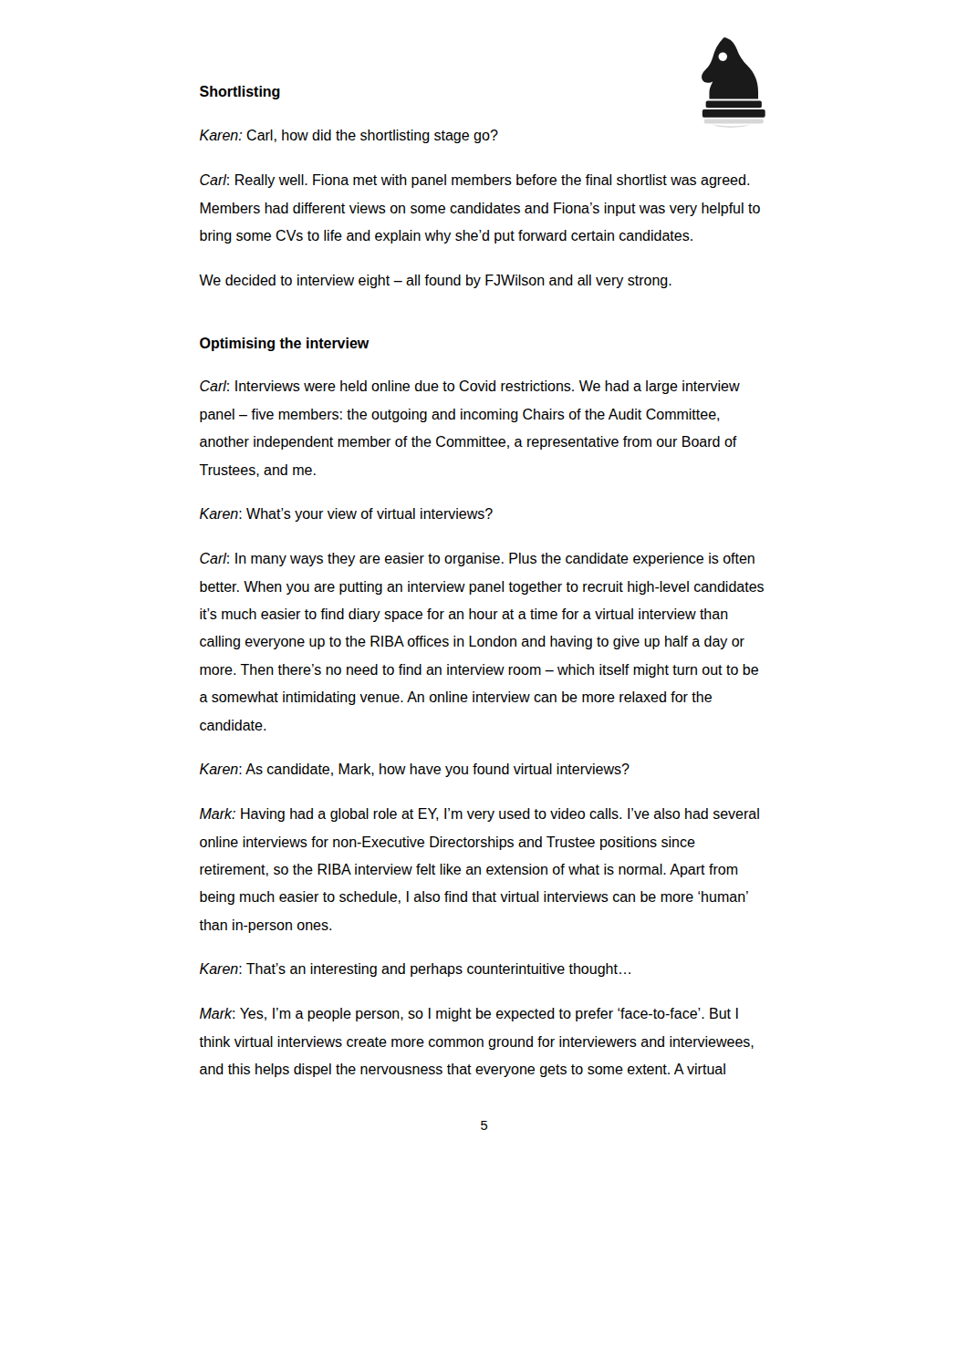Shortlisting
Karen: Carl, how did the shortlisting stage go?
Carl: Really well. Fiona met with panel members before the final shortlist was agreed. Members had different views on some candidates and Fiona’s input was very helpful to bring some CVs to life and explain why she’d put forward certain candidates.
We decided to interview eight – all found by FJWilson and all very strong.
Optimising the interview
Carl: Interviews were held online due to Covid restrictions. We had a large interview panel – five members: the outgoing and incoming Chairs of the Audit Committee, another independent member of the Committee, a representative from our Board of Trustees, and me.
Karen: What’s your view of virtual interviews?
Carl: In many ways they are easier to organise. Plus the candidate experience is often better. When you are putting an interview panel together to recruit high-level candidates it’s much easier to find diary space for an hour at a time for a virtual interview than calling everyone up to the RIBA offices in London and having to give up half a day or more. Then there’s no need to find an interview room – which itself might turn out to be a somewhat intimidating venue. An online interview can be more relaxed for the candidate.
Karen: As candidate, Mark, how have you found virtual interviews?
Mark: Having had a global role at EY, I’m very used to video calls. I’ve also had several online interviews for non-Executive Directorships and Trustee positions since retirement, so the RIBA interview felt like an extension of what is normal. Apart from being much easier to schedule, I also find that virtual interviews can be more ‘human’ than in-person ones.
Karen: That’s an interesting and perhaps counterintuitive thought…
Mark: Yes, I’m a people person, so I might be expected to prefer ‘face-to-face’. But I think virtual interviews create more common ground for interviewers and interviewees, and this helps dispel the nervousness that everyone gets to some extent. A virtual
5